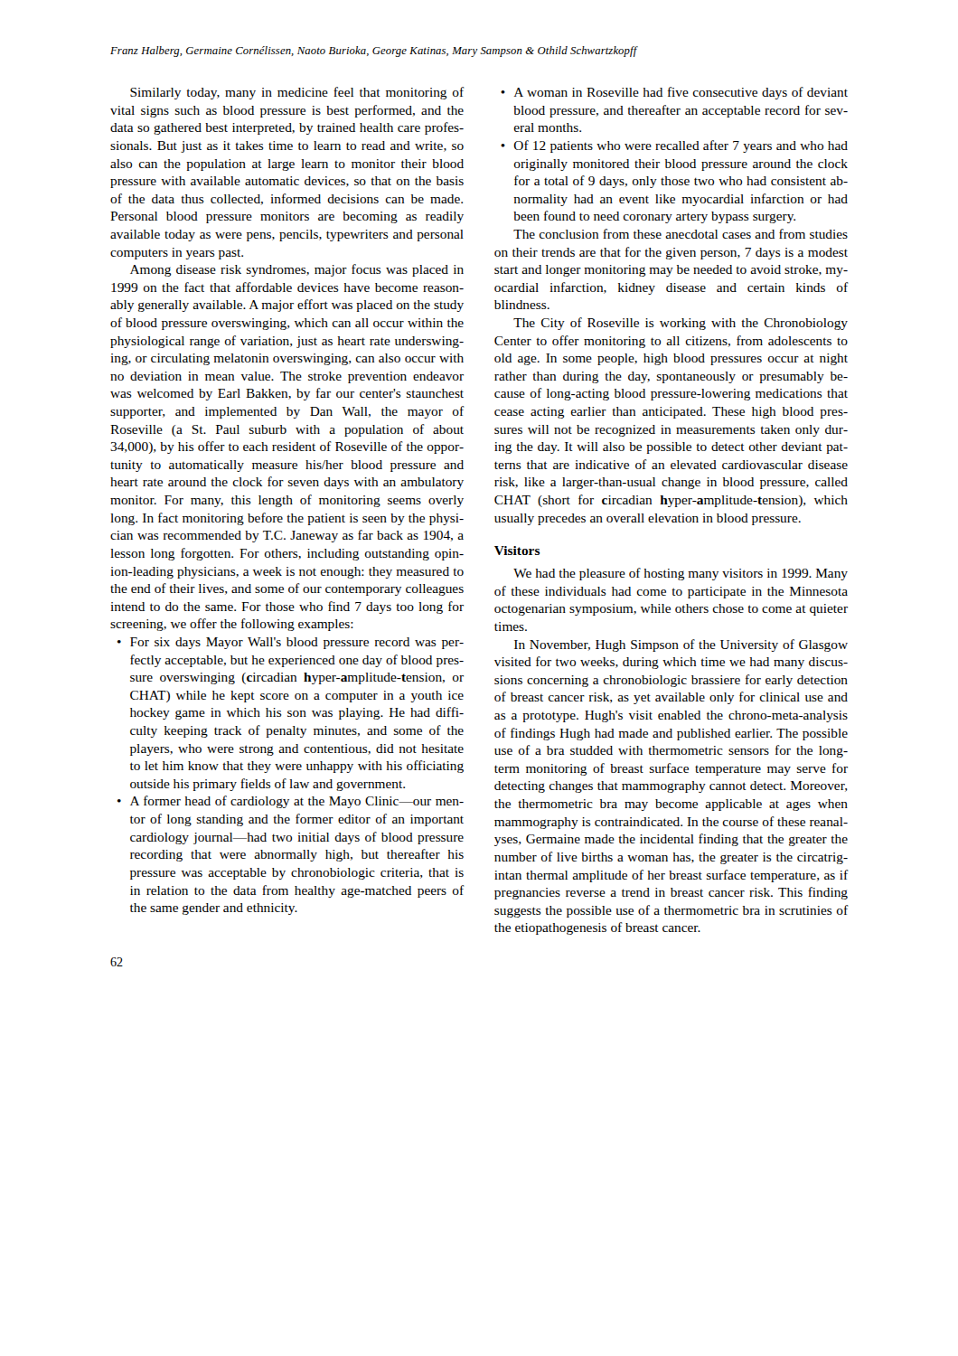Franz Halberg, Germaine Cornélissen, Naoto Burioka, George Katinas, Mary Sampson & Othild Schwartzkopff
Similarly today, many in medicine feel that monitoring of vital signs such as blood pressure is best performed, and the data so gathered best interpreted, by trained health care professionals. But just as it takes time to learn to read and write, so also can the population at large learn to monitor their blood pressure with available automatic devices, so that on the basis of the data thus collected, informed decisions can be made. Personal blood pressure monitors are becoming as readily available today as were pens, pencils, typewriters and personal computers in years past.
Among disease risk syndromes, major focus was placed in 1999 on the fact that affordable devices have become reasonably generally available. A major effort was placed on the study of blood pressure overswinging, which can all occur within the physiological range of variation, just as heart rate underswinging, or circulating melatonin overswinging, can also occur with no deviation in mean value. The stroke prevention endeavor was welcomed by Earl Bakken, by far our center's staunchest supporter, and implemented by Dan Wall, the mayor of Roseville (a St. Paul suburb with a population of about 34,000), by his offer to each resident of Roseville of the opportunity to automatically measure his/her blood pressure and heart rate around the clock for seven days with an ambulatory monitor. For many, this length of monitoring seems overly long. In fact monitoring before the patient is seen by the physician was recommended by T.C. Janeway as far back as 1904, a lesson long forgotten. For others, including outstanding opinion-leading physicians, a week is not enough: they measured to the end of their lives, and some of our contemporary colleagues intend to do the same. For those who find 7 days too long for screening, we offer the following examples:
For six days Mayor Wall's blood pressure record was perfectly acceptable, but he experienced one day of blood pressure overswinging (circadian hyper-amplitude-tension, or CHAT) while he kept score on a computer in a youth ice hockey game in which his son was playing. He had difficulty keeping track of penalty minutes, and some of the players, who were strong and contentious, did not hesitate to let him know that they were unhappy with his officiating outside his primary fields of law and government.
A former head of cardiology at the Mayo Clinic—our mentor of long standing and the former editor of an important cardiology journal—had two initial days of blood pressure recording that were abnormally high, but thereafter his pressure was acceptable by chronobiologic criteria, that is in relation to the data from healthy age-matched peers of the same gender and ethnicity.
A woman in Roseville had five consecutive days of deviant blood pressure, and thereafter an acceptable record for several months.
Of 12 patients who were recalled after 7 years and who had originally monitored their blood pressure around the clock for a total of 9 days, only those two who had consistent abnormality had an event like myocardial infarction or had been found to need coronary artery bypass surgery.
The conclusion from these anecdotal cases and from studies on their trends are that for the given person, 7 days is a modest start and longer monitoring may be needed to avoid stroke, myocardial infarction, kidney disease and certain kinds of blindness.
The City of Roseville is working with the Chronobiology Center to offer monitoring to all citizens, from adolescents to old age. In some people, high blood pressures occur at night rather than during the day, spontaneously or presumably because of long-acting blood pressure-lowering medications that cease acting earlier than anticipated. These high blood pressures will not be recognized in measurements taken only during the day. It will also be possible to detect other deviant patterns that are indicative of an elevated cardiovascular disease risk, like a larger-than-usual change in blood pressure, called CHAT (short for circadian hyper-amplitude-tension), which usually precedes an overall elevation in blood pressure.
Visitors
We had the pleasure of hosting many visitors in 1999. Many of these individuals had come to participate in the Minnesota octogenarian symposium, while others chose to come at quieter times.
In November, Hugh Simpson of the University of Glasgow visited for two weeks, during which time we had many discussions concerning a chronobiologic brassiere for early detection of breast cancer risk, as yet available only for clinical use and as a prototype. Hugh's visit enabled the chrono-meta-analysis of findings Hugh had made and published earlier. The possible use of a bra studded with thermometric sensors for the long-term monitoring of breast surface temperature may serve for detecting changes that mammography cannot detect. Moreover, the thermometric bra may become applicable at ages when mammography is contraindicated. In the course of these reanalyses, Germaine made the incidental finding that the greater the number of live births a woman has, the greater is the circatrigintan thermal amplitude of her breast surface temperature, as if pregnancies reverse a trend in breast cancer risk. This finding suggests the possible use of a thermometric bra in scrutinies of the etiopathogenesis of breast cancer.
62